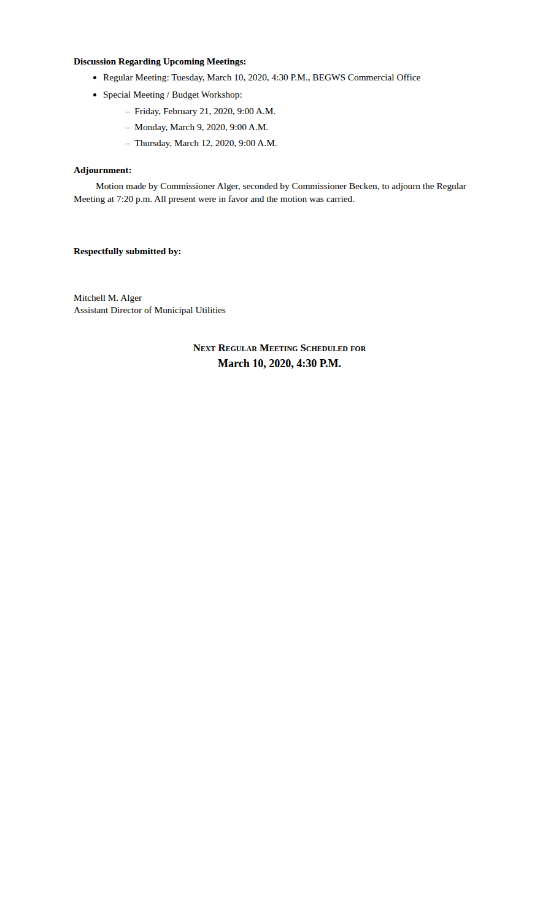Discussion Regarding Upcoming Meetings:
Regular Meeting: Tuesday, March 10, 2020, 4:30 P.M., BEGWS Commercial Office
Special Meeting / Budget Workshop:
Friday, February 21, 2020, 9:00 A.M.
Monday, March 9, 2020, 9:00 A.M.
Thursday, March 12, 2020, 9:00 A.M.
Adjournment:
Motion made by Commissioner Alger, seconded by Commissioner Becken, to adjourn the Regular Meeting at 7:20 p.m. All present were in favor and the motion was carried.
Respectfully submitted by:
Mitchell M. Alger
Assistant Director of Municipal Utilities
Next Regular Meeting Scheduled for
March 10, 2020, 4:30 P.M.